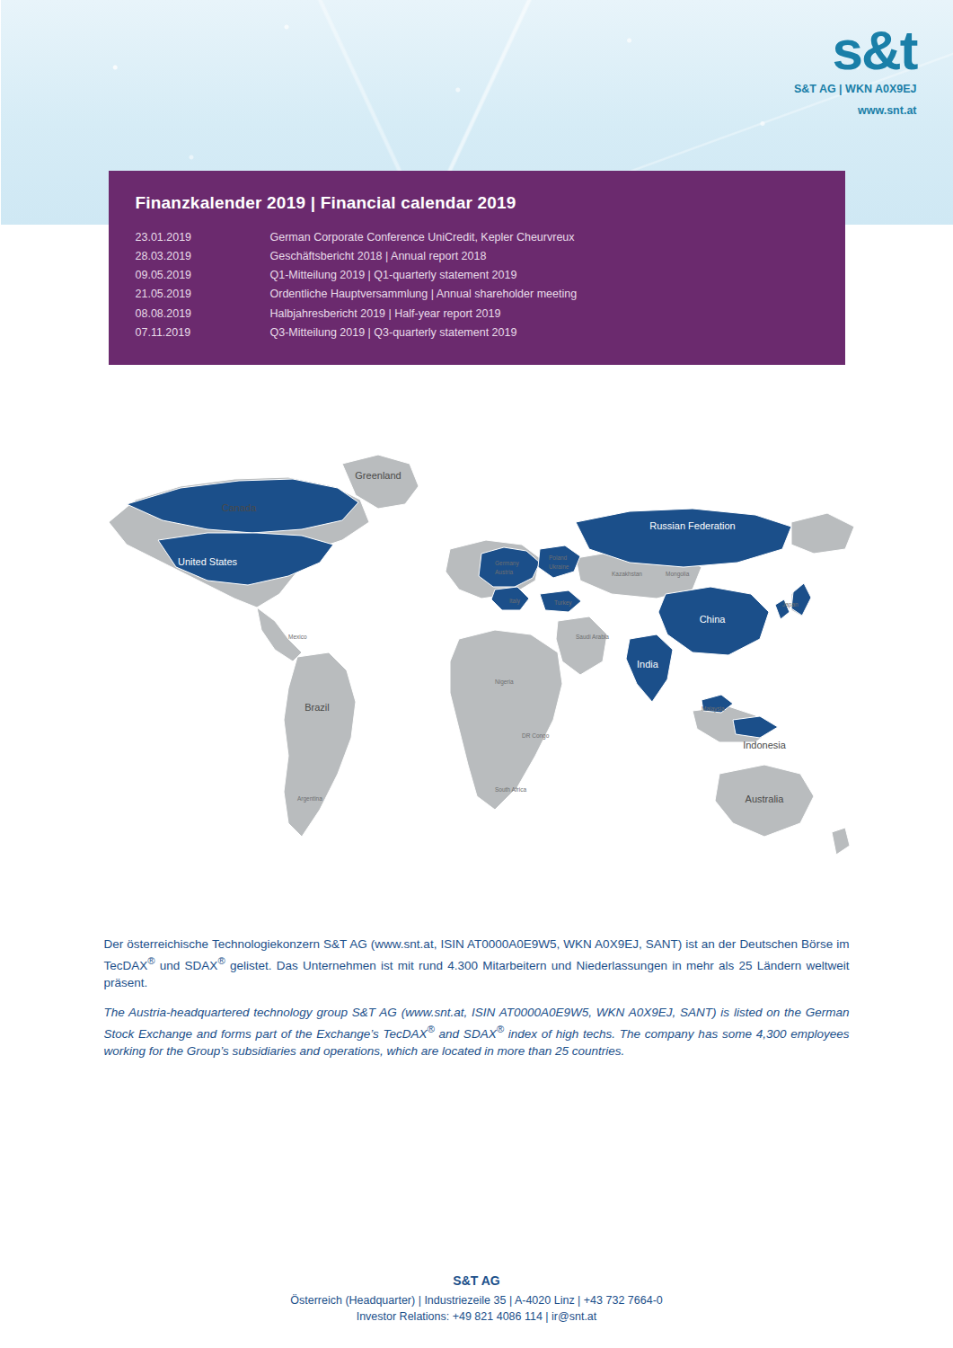s&t
S&T AG | WKN A0X9EJ
www.snt.at
Finanzkalender 2019 | Financial calendar 2019
| 23.01.2019 | German Corporate Conference UniCredit, Kepler Cheurvreux |
| 28.03.2019 | Geschäftsbericht 2018 / Annual report 2018 |
| 09.05.2019 | Q1-Mitteilung 2019 / Q1-quarterly statement 2019 |
| 21.05.2019 | Ordentliche Hauptversammlung / Annual shareholder meeting |
| 08.08.2019 | Halbjahresbericht 2019 / Half-year report 2019 |
| 07.11.2019 | Q3-Mitteilung 2019 / Q3-quarterly statement 2019 |
Weltkarte | World map Canada United States Greenland Russian Federation China India Indonesia Australia Brazil Germany Austria Poland Ukraine Italy Turkey Saudi Arabia Kazakhstan Mongolia Nigeria DR Congo South Africa Mexico Argentina Malaysia Japan
Der österreichische Technologiekonzern S&T AG (www.snt.at, ISIN AT0000A0E9W5, WKN A0X9EJ, SANT) ist an der Deutschen Börse im TecDAX® und SDAX® gelistet. Das Unternehmen ist mit rund 4.300 Mitarbeitern und Niederlassungen in mehr als 25 Ländern weltweit präsent.
The Austria-headquartered technology group S&T AG (www.snt.at, ISIN AT0000A0E9W5, WKN A0X9EJ, SANT) is listed on the German Stock Exchange and forms part of the Exchange’s TecDAX® and SDAX® index of high techs. The company has some 4,300 employees working for the Group’s subsidiaries and operations, which are located in more than 25 countries.
S&T AG
Österreich (Headquarter) | Industriezeile 35 | A-4020 Linz | +43 732 7664-0
Investor Relations: +49 821 4086 114 | ir@snt.at